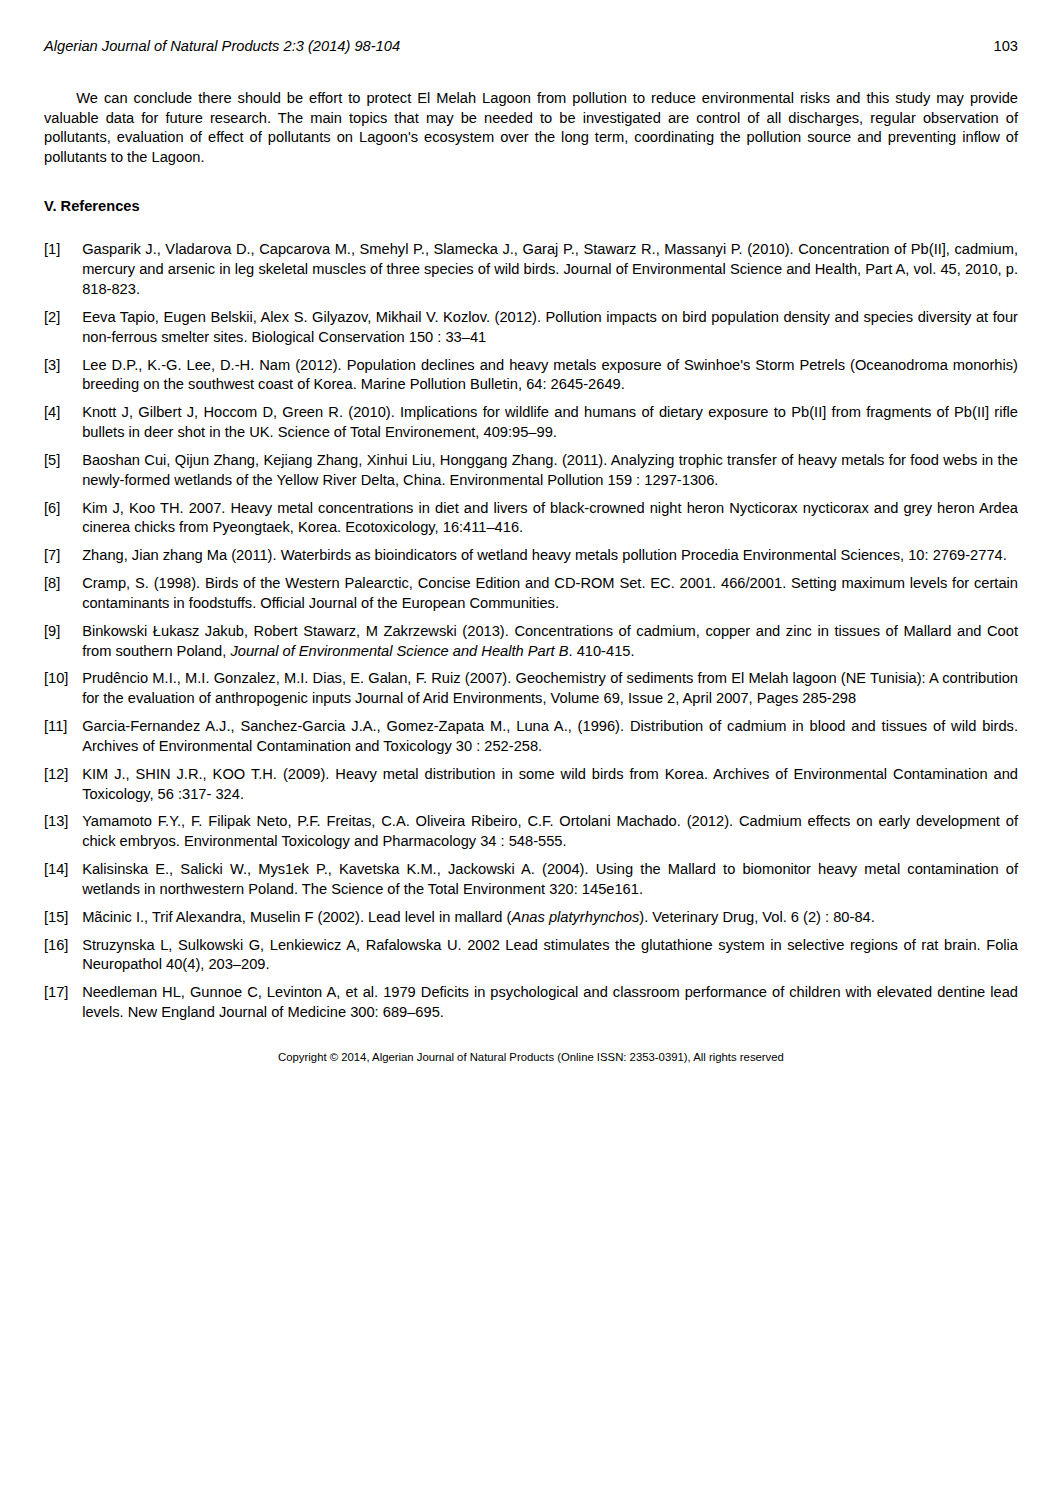Algerian Journal of Natural Products 2:3 (2014) 98-104 103
We can conclude there should be effort to protect El Melah Lagoon from pollution to reduce environmental risks and this study may provide valuable data for future research. The main topics that may be needed to be investigated are control of all discharges, regular observation of pollutants, evaluation of effect of pollutants on Lagoon's ecosystem over the long term, coordinating the pollution source and preventing inflow of pollutants to the Lagoon.
V. References
[1] Gasparik J., Vladarova D., Capcarova M., Smehyl P., Slamecka J., Garaj P., Stawarz R., Massanyi P. (2010). Concentration of Pb(II], cadmium, mercury and arsenic in leg skeletal muscles of three species of wild birds. Journal of Environmental Science and Health, Part A, vol. 45, 2010, p. 818-823.
[2] Eeva Tapio, Eugen Belskii, Alex S. Gilyazov, Mikhail V. Kozlov. (2012). Pollution impacts on bird population density and species diversity at four non-ferrous smelter sites. Biological Conservation 150 : 33–41
[3] Lee D.P., K.-G. Lee, D.-H. Nam (2012). Population declines and heavy metals exposure of Swinhoe's Storm Petrels (Oceanodroma monorhis) breeding on the southwest coast of Korea. Marine Pollution Bulletin, 64: 2645-2649.
[4] Knott J, Gilbert J, Hoccom D, Green R. (2010). Implications for wildlife and humans of dietary exposure to Pb(II] from fragments of Pb(II] rifle bullets in deer shot in the UK. Science of Total Environement, 409:95–99.
[5] Baoshan Cui, Qijun Zhang, Kejiang Zhang, Xinhui Liu, Honggang Zhang. (2011). Analyzing trophic transfer of heavy metals for food webs in the newly-formed wetlands of the Yellow River Delta, China. Environmental Pollution 159 : 1297-1306.
[6] Kim J, Koo TH. 2007. Heavy metal concentrations in diet and livers of black-crowned night heron Nycticorax nycticorax and grey heron Ardea cinerea chicks from Pyeongtaek, Korea. Ecotoxicology, 16:411–416.
[7] Zhang, Jian zhang Ma (2011). Waterbirds as bioindicators of wetland heavy metals pollution Procedia Environmental Sciences, 10: 2769-2774.
[8] Cramp, S. (1998). Birds of the Western Palearctic, Concise Edition and CD-ROM Set. EC. 2001. 466/2001. Setting maximum levels for certain contaminants in foodstuffs. Official Journal of the European Communities.
[9] Binkowski Łukasz Jakub, Robert Stawarz, M Zakrzewski (2013). Concentrations of cadmium, copper and zinc in tissues of Mallard and Coot from southern Poland, Journal of Environmental Science and Health Part B. 410-415.
[10] Prudêncio M.I., M.I. Gonzalez, M.I. Dias, E. Galan, F. Ruiz (2007). Geochemistry of sediments from El Melah lagoon (NE Tunisia): A contribution for the evaluation of anthropogenic inputs Journal of Arid Environments, Volume 69, Issue 2, April 2007, Pages 285-298
[11] Garcia-Fernandez A.J., Sanchez-Garcia J.A., Gomez-Zapata M., Luna A., (1996). Distribution of cadmium in blood and tissues of wild birds. Archives of Environmental Contamination and Toxicology 30 : 252-258.
[12] KIM J., SHIN J.R., KOO T.H. (2009). Heavy metal distribution in some wild birds from Korea. Archives of Environmental Contamination and Toxicology, 56 :317- 324.
[13] Yamamoto F.Y., F. Filipak Neto, P.F. Freitas, C.A. Oliveira Ribeiro, C.F. Ortolani Machado. (2012). Cadmium effects on early development of chick embryos. Environmental Toxicology and Pharmacology 34 : 548-555.
[14] Kalisinska E., Salicki W., Mys1ek P., Kavetska K.M., Jackowski A. (2004). Using the Mallard to biomonitor heavy metal contamination of wetlands in northwestern Poland. The Science of the Total Environment 320: 145e161.
[15] Mãcinic I., Trif Alexandra, Muselin F (2002). Lead level in mallard (Anas platyrhynchos). Veterinary Drug, Vol. 6 (2) : 80-84.
[16] Struzynska L, Sulkowski G, Lenkiewicz A, Rafalowska U. 2002 Lead stimulates the glutathione system in selective regions of rat brain. Folia Neuropathol 40(4), 203–209.
[17] Needleman HL, Gunnoe C, Levinton A, et al. 1979 Deficits in psychological and classroom performance of children with elevated dentine lead levels. New England Journal of Medicine 300: 689–695.
Copyright © 2014, Algerian Journal of Natural Products (Online ISSN: 2353-0391), All rights reserved